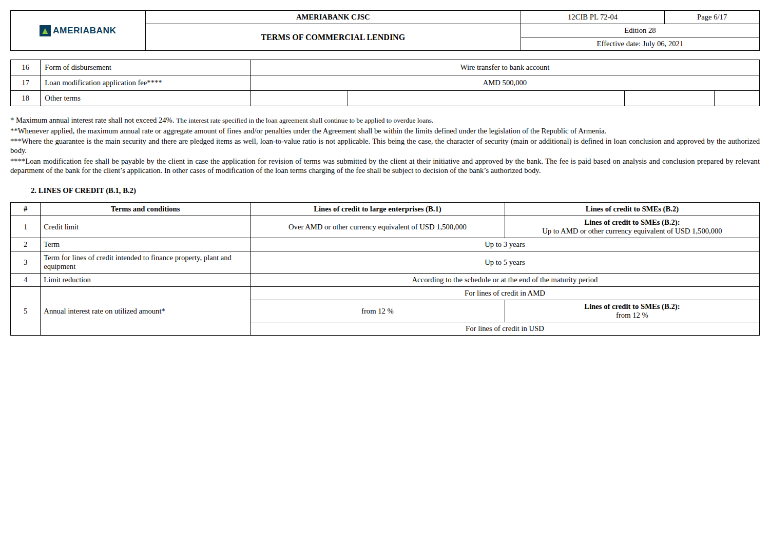| ▲ AMERIA BANK | AMERIABANK CJSC | 12CIB PL 72-04 | Page 6/17 |
| TERMS OF COMMERCIAL LENDING | Edition 28 |
| Effective date: July 06, 2021 |
| 16 | Form of disbursement | Wire transfer to bank account |
| 17 | Loan modification application fee**** | AMD 500,000 |
| 18 | Other terms | | | | |
* Maximum annual interest rate shall not exceed 24%. The interest rate specified in the loan agreement shall continue to be applied to overdue loans.
**Whenever applied, the maximum annual rate or aggregate amount of fines and/or penalties under the Agreement shall be within the limits defined under the legislation of the Republic of Armenia.
***Where the guarantee is the main security and there are pledged items as well, loan-to-value ratio is not applicable. This being the case, the character of security (main or additional) is defined in loan conclusion and approved by the authorized body.
****Loan modification fee shall be payable by the client in case the application for revision of terms was submitted by the client at their initiative and approved by the bank. The fee is paid based on analysis and conclusion prepared by relevant department of the bank for the client’s application. In other cases of modification of the loan terms charging of the fee shall be subject to decision of the bank’s authorized body.
2. LINES OF CREDIT (B.1, B.2)
| # | Terms and conditions | Lines of credit to large enterprises (B.1) | Lines of credit to SMEs (B.2) |
| --- | --- | --- | --- |
| 1 | Credit limit | Over AMD or other currency equivalent of USD 1,500,000 | Lines of credit to SMEs (B.2): Up to AMD or other currency equivalent of USD 1,500,000 |
| 2 | Term | Up to 3 years |
| 3 | Term for lines of credit intended to finance property, plant and equipment | Up to 5 years |
| 4 | Limit reduction | According to the schedule or at the end of the maturity period |
| 5 | Annual interest rate on utilized amount* | For lines of credit in AMD |
| from 12 % | Lines of credit to SMEs (B.2): from 12 % |
| For lines of credit in USD |